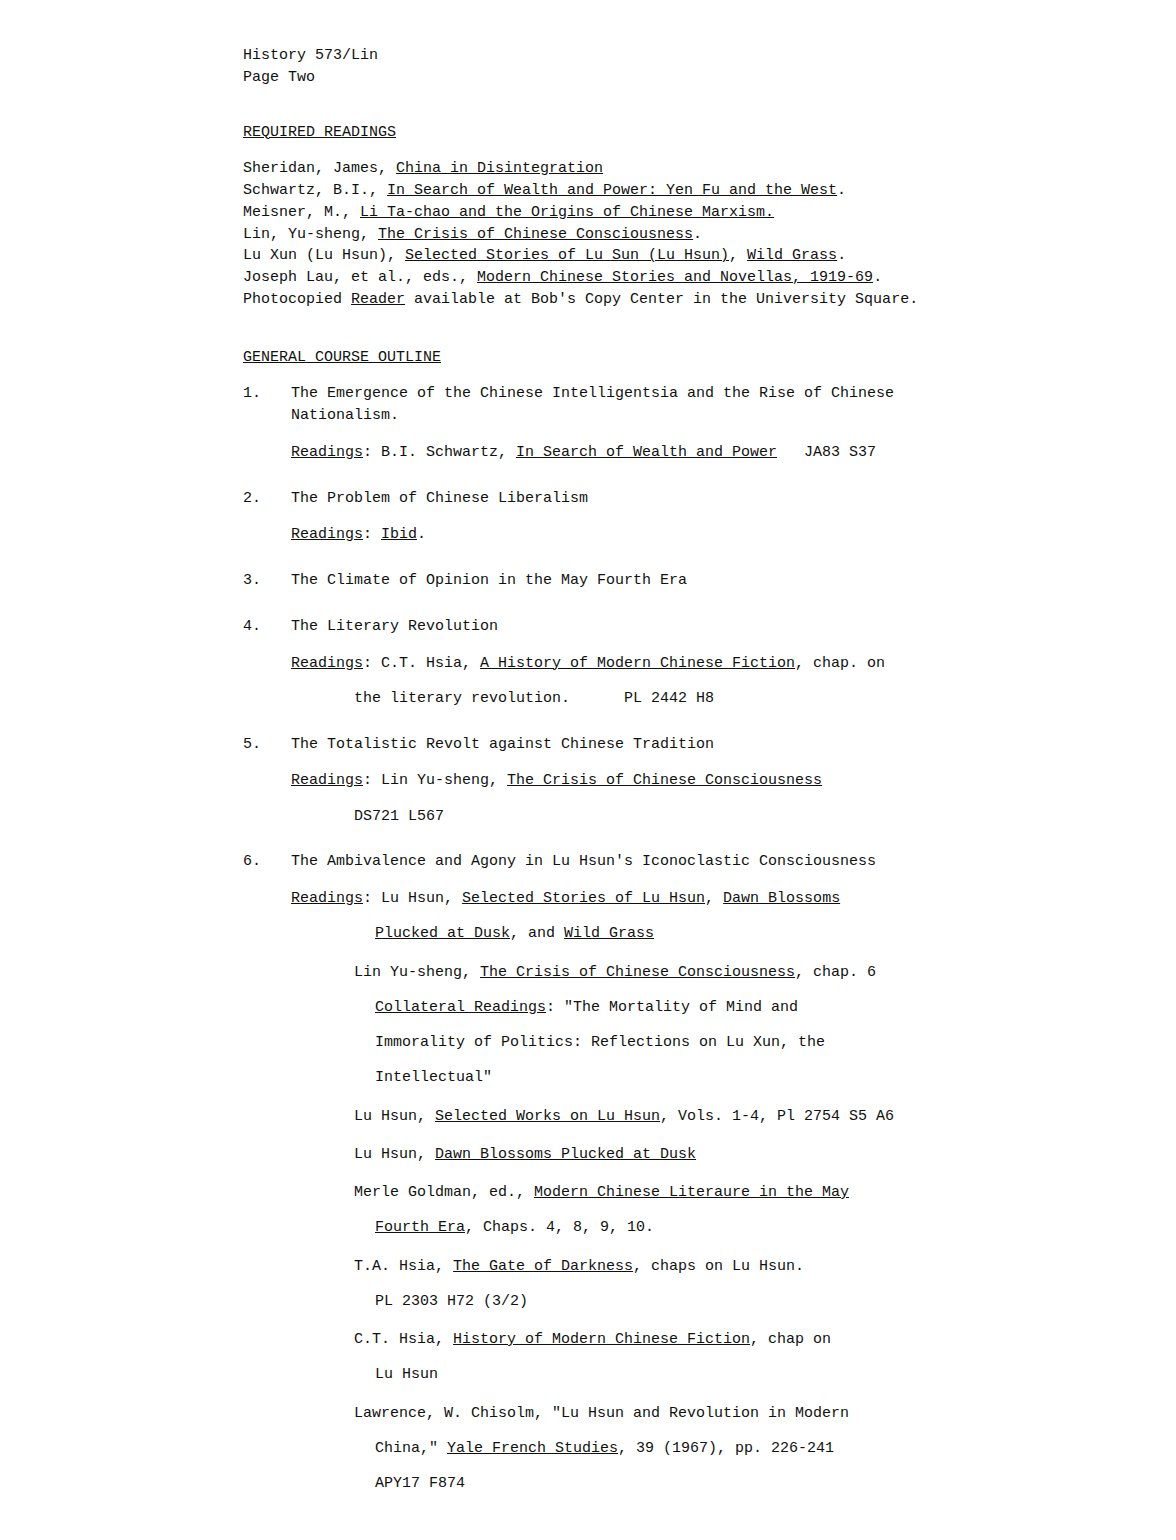History 573/Lin
Page Two
REQUIRED READINGS
Sheridan, James, China in Disintegration
Schwartz, B.I., In Search of Wealth and Power: Yen Fu and the West.
Meisner, M., Li Ta-chao and the Origins of Chinese Marxism.
Lin, Yu-sheng, The Crisis of Chinese Consciousness.
Lu Xun (Lu Hsun), Selected Stories of Lu Sun (Lu Hsun), Wild Grass.
Joseph Lau, et al., eds., Modern Chinese Stories and Novellas, 1919-69.
Photocopied Reader available at Bob's Copy Center in the University Square.
GENERAL COURSE OUTLINE
The Emergence of the Chinese Intelligentsia and the Rise of Chinese Nationalism.
Readings: B.I. Schwartz, In Search of Wealth and Power JA83 S37
The Problem of Chinese Liberalism
Readings: Ibid.
The Climate of Opinion in the May Fourth Era
The Literary Revolution
Readings: C.T. Hsia, A History of Modern Chinese Fiction, chap. on
the literary revolution. PL 2442 H8
The Totalistic Revolt against Chinese Tradition
Readings: Lin Yu-sheng, The Crisis of Chinese Consciousness
DS721 L567
The Ambivalence and Agony in Lu Hsun's Iconoclastic Consciousness
Readings: Lu Hsun, Selected Stories of Lu Hsun, Dawn Blossoms
Plucked at Dusk, and Wild Grass
Lin Yu-sheng, The Crisis of Chinese Consciousness, chap. 6
Collateral Readings: "The Mortality of Mind and
Immorality of Politics: Reflections on Lu Xun, the
Intellectual"
Lu Hsun, Selected Works on Lu Hsun, Vols. 1-4, Pl 2754 S5 A6
Lu Hsun, Dawn Blossoms Plucked at Dusk
Merle Goldman, ed., Modern Chinese Literaure in the May
Fourth Era, Chaps. 4, 8, 9, 10.
T.A. Hsia, The Gate of Darkness, chaps on Lu Hsun.
PL 2303 H72 (3/2)
C.T. Hsia, History of Modern Chinese Fiction, chap on
Lu Hsun
Lawrence, W. Chisolm, "Lu Hsun and Revolution in Modern
China," Yale French Studies, 39 (1967), pp. 226-241
APY17 F874